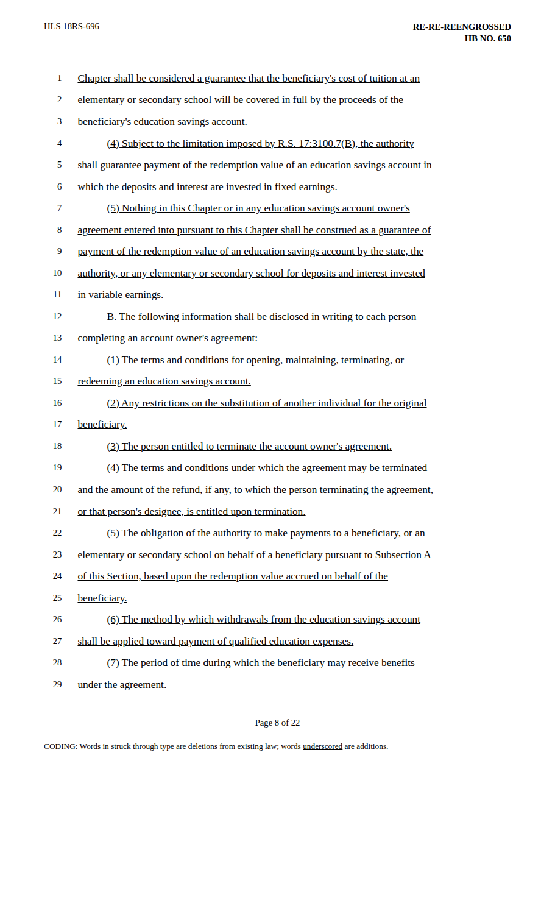HLS 18RS-696
RE-RE-REENGROSSED
HB NO. 650
Chapter shall be considered a guarantee that the beneficiary's cost of tuition at an
elementary or secondary school will be covered in full by the proceeds of the
beneficiary's education savings account.
(4) Subject to the limitation imposed by R.S. 17:3100.7(B), the authority
shall guarantee payment of the redemption value of an education savings account in
which the deposits and interest are invested in fixed earnings.
(5) Nothing in this Chapter or in any education savings account owner's
agreement entered into pursuant to this Chapter shall be construed as a guarantee of
payment of the redemption value of an education savings account by the state, the
authority, or any elementary or secondary school for deposits and interest invested
in variable earnings.
B. The following information shall be disclosed in writing to each person
completing an account owner's agreement:
(1) The terms and conditions for opening, maintaining, terminating, or
redeeming an education savings account.
(2) Any restrictions on the substitution of another individual for the original
beneficiary.
(3) The person entitled to terminate the account owner's agreement.
(4) The terms and conditions under which the agreement may be terminated
and the amount of the refund, if any, to which the person terminating the agreement,
or that person's designee, is entitled upon termination.
(5) The obligation of the authority to make payments to a beneficiary, or an
elementary or secondary school on behalf of a beneficiary pursuant to Subsection A
of this Section, based upon the redemption value accrued on behalf of the
beneficiary.
(6) The method by which withdrawals from the education savings account
shall be applied toward payment of qualified education expenses.
(7) The period of time during which the beneficiary may receive benefits
under the agreement.
Page 8 of 22
CODING: Words in struck through type are deletions from existing law; words underscored are additions.